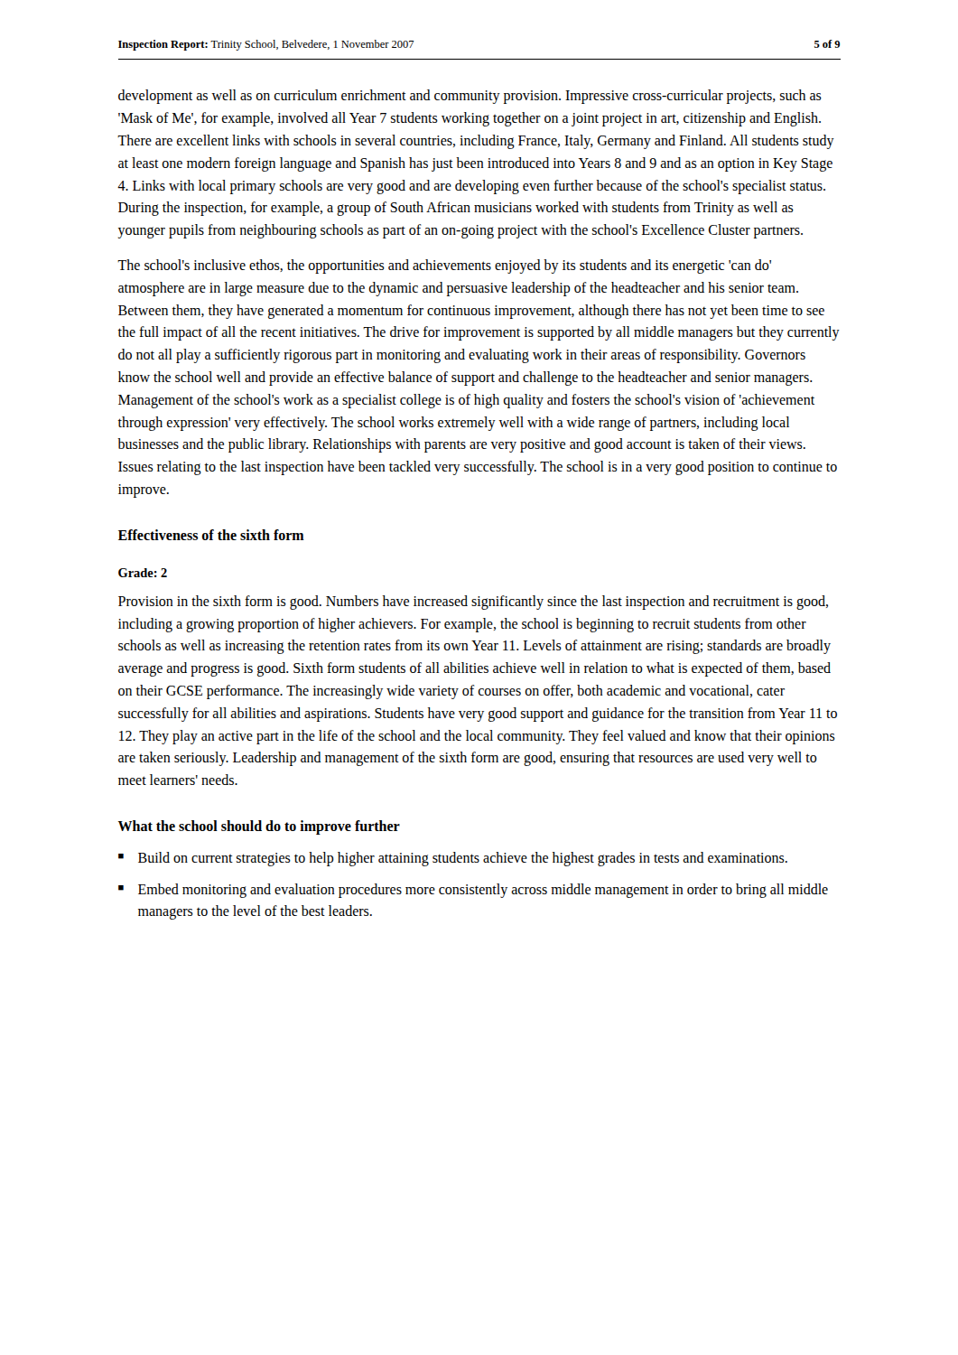Inspection Report: Trinity School, Belvedere, 1 November 2007
5 of 9
development as well as on curriculum enrichment and community provision. Impressive cross-curricular projects, such as 'Mask of Me', for example, involved all Year 7 students working together on a joint project in art, citizenship and English. There are excellent links with schools in several countries, including France, Italy, Germany and Finland. All students study at least one modern foreign language and Spanish has just been introduced into Years 8 and 9 and as an option in Key Stage 4. Links with local primary schools are very good and are developing even further because of the school's specialist status. During the inspection, for example, a group of South African musicians worked with students from Trinity as well as younger pupils from neighbouring schools as part of an on-going project with the school's Excellence Cluster partners.
The school's inclusive ethos, the opportunities and achievements enjoyed by its students and its energetic 'can do' atmosphere are in large measure due to the dynamic and persuasive leadership of the headteacher and his senior team. Between them, they have generated a momentum for continuous improvement, although there has not yet been time to see the full impact of all the recent initiatives. The drive for improvement is supported by all middle managers but they currently do not all play a sufficiently rigorous part in monitoring and evaluating work in their areas of responsibility. Governors know the school well and provide an effective balance of support and challenge to the headteacher and senior managers. Management of the school's work as a specialist college is of high quality and fosters the school's vision of 'achievement through expression' very effectively. The school works extremely well with a wide range of partners, including local businesses and the public library. Relationships with parents are very positive and good account is taken of their views. Issues relating to the last inspection have been tackled very successfully. The school is in a very good position to continue to improve.
Effectiveness of the sixth form
Grade: 2
Provision in the sixth form is good. Numbers have increased significantly since the last inspection and recruitment is good, including a growing proportion of higher achievers. For example, the school is beginning to recruit students from other schools as well as increasing the retention rates from its own Year 11. Levels of attainment are rising; standards are broadly average and progress is good. Sixth form students of all abilities achieve well in relation to what is expected of them, based on their GCSE performance. The increasingly wide variety of courses on offer, both academic and vocational, cater successfully for all abilities and aspirations. Students have very good support and guidance for the transition from Year 11 to 12. They play an active part in the life of the school and the local community. They feel valued and know that their opinions are taken seriously. Leadership and management of the sixth form are good, ensuring that resources are used very well to meet learners' needs.
What the school should do to improve further
Build on current strategies to help higher attaining students achieve the highest grades in tests and examinations.
Embed monitoring and evaluation procedures more consistently across middle management in order to bring all middle managers to the level of the best leaders.